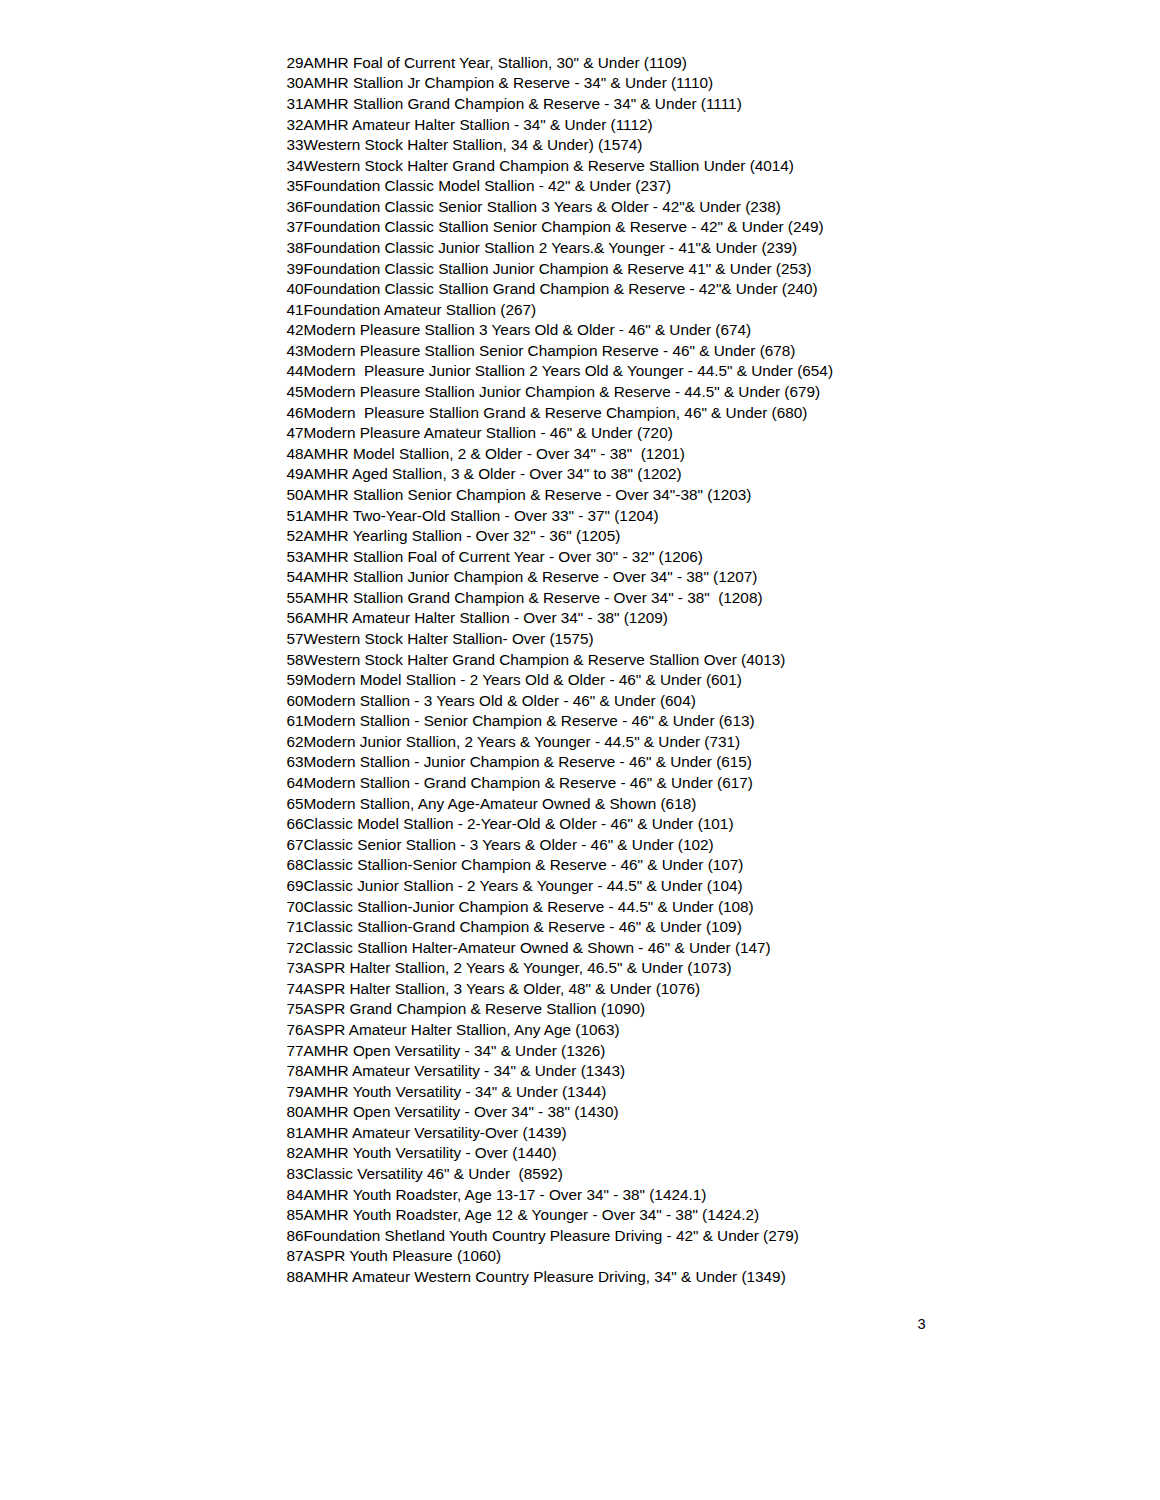| 29 | AMHR Foal of Current Year, Stallion, 30" & Under (1109) |
| 30 | AMHR Stallion Jr Champion & Reserve - 34" & Under (1110) |
| 31 | AMHR Stallion Grand Champion & Reserve - 34" & Under (1111) |
| 32 | AMHR Amateur Halter Stallion - 34" & Under (1112) |
| 33 | Western Stock Halter Stallion, 34 & Under) (1574) |
| 34 | Western Stock Halter Grand Champion & Reserve Stallion Under (4014) |
| 35 | Foundation Classic Model Stallion - 42" & Under (237) |
| 36 | Foundation Classic Senior Stallion 3 Years & Older - 42"& Under (238) |
| 37 | Foundation Classic Stallion Senior Champion & Reserve - 42" & Under (249) |
| 38 | Foundation Classic Junior Stallion 2 Years.& Younger - 41"& Under (239) |
| 39 | Foundation Classic Stallion Junior Champion & Reserve 41" & Under (253) |
| 40 | Foundation Classic Stallion Grand Champion & Reserve - 42"& Under (240) |
| 41 | Foundation Amateur Stallion (267) |
| 42 | Modern Pleasure Stallion 3 Years Old & Older - 46" & Under (674) |
| 43 | Modern Pleasure Stallion Senior Champion Reserve - 46" & Under (678) |
| 44 | Modern Pleasure Junior Stallion 2 Years Old & Younger - 44.5" & Under (654) |
| 45 | Modern Pleasure Stallion Junior Champion & Reserve - 44.5" & Under (679) |
| 46 | Modern Pleasure Stallion Grand & Reserve Champion, 46" & Under (680) |
| 47 | Modern Pleasure Amateur Stallion - 46" & Under (720) |
| 48 | AMHR Model Stallion, 2 & Older - Over 34" - 38" (1201) |
| 49 | AMHR Aged Stallion, 3 & Older - Over 34" to 38" (1202) |
| 50 | AMHR Stallion Senior Champion & Reserve - Over 34"-38" (1203) |
| 51 | AMHR Two-Year-Old Stallion - Over 33" - 37" (1204) |
| 52 | AMHR Yearling Stallion - Over 32" - 36" (1205) |
| 53 | AMHR Stallion Foal of Current Year - Over 30" - 32" (1206) |
| 54 | AMHR Stallion Junior Champion & Reserve - Over 34" - 38" (1207) |
| 55 | AMHR Stallion Grand Champion & Reserve - Over 34" - 38" (1208) |
| 56 | AMHR Amateur Halter Stallion - Over 34" - 38" (1209) |
| 57 | Western Stock Halter Stallion- Over (1575) |
| 58 | Western Stock Halter Grand Champion & Reserve Stallion Over (4013) |
| 59 | Modern Model Stallion - 2 Years Old & Older - 46" & Under (601) |
| 60 | Modern Stallion - 3 Years Old & Older - 46" & Under (604) |
| 61 | Modern Stallion - Senior Champion & Reserve - 46" & Under (613) |
| 62 | Modern Junior Stallion, 2 Years & Younger - 44.5" & Under (731) |
| 63 | Modern Stallion - Junior Champion & Reserve - 46" & Under (615) |
| 64 | Modern Stallion - Grand Champion & Reserve - 46" & Under (617) |
| 65 | Modern Stallion, Any Age-Amateur Owned & Shown (618) |
| 66 | Classic Model Stallion - 2-Year-Old & Older - 46" & Under (101) |
| 67 | Classic Senior Stallion - 3 Years & Older - 46" & Under (102) |
| 68 | Classic Stallion-Senior Champion & Reserve - 46" & Under (107) |
| 69 | Classic Junior Stallion - 2 Years & Younger - 44.5" & Under (104) |
| 70 | Classic Stallion-Junior Champion & Reserve - 44.5" & Under (108) |
| 71 | Classic Stallion-Grand Champion & Reserve - 46" & Under (109) |
| 72 | Classic Stallion Halter-Amateur Owned & Shown - 46" & Under (147) |
| 73 | ASPR Halter Stallion, 2 Years & Younger, 46.5" & Under (1073) |
| 74 | ASPR Halter Stallion, 3 Years & Older, 48" & Under (1076) |
| 75 | ASPR Grand Champion & Reserve Stallion (1090) |
| 76 | ASPR Amateur Halter Stallion, Any Age (1063) |
| 77 | AMHR Open Versatility - 34" & Under (1326) |
| 78 | AMHR Amateur Versatility - 34" & Under (1343) |
| 79 | AMHR Youth Versatility - 34" & Under (1344) |
| 80 | AMHR Open Versatility - Over 34" - 38" (1430) |
| 81 | AMHR Amateur Versatility-Over (1439) |
| 82 | AMHR Youth Versatility - Over (1440) |
| 83 | Classic Versatility 46" & Under (8592) |
| 84 | AMHR Youth Roadster, Age 13-17 - Over 34" - 38" (1424.1) |
| 85 | AMHR Youth Roadster, Age 12 & Younger - Over 34" - 38" (1424.2) |
| 86 | Foundation Shetland Youth Country Pleasure Driving - 42" & Under (279) |
| 87 | ASPR Youth Pleasure (1060) |
| 88 | AMHR Amateur Western Country Pleasure Driving, 34" & Under (1349) |
3